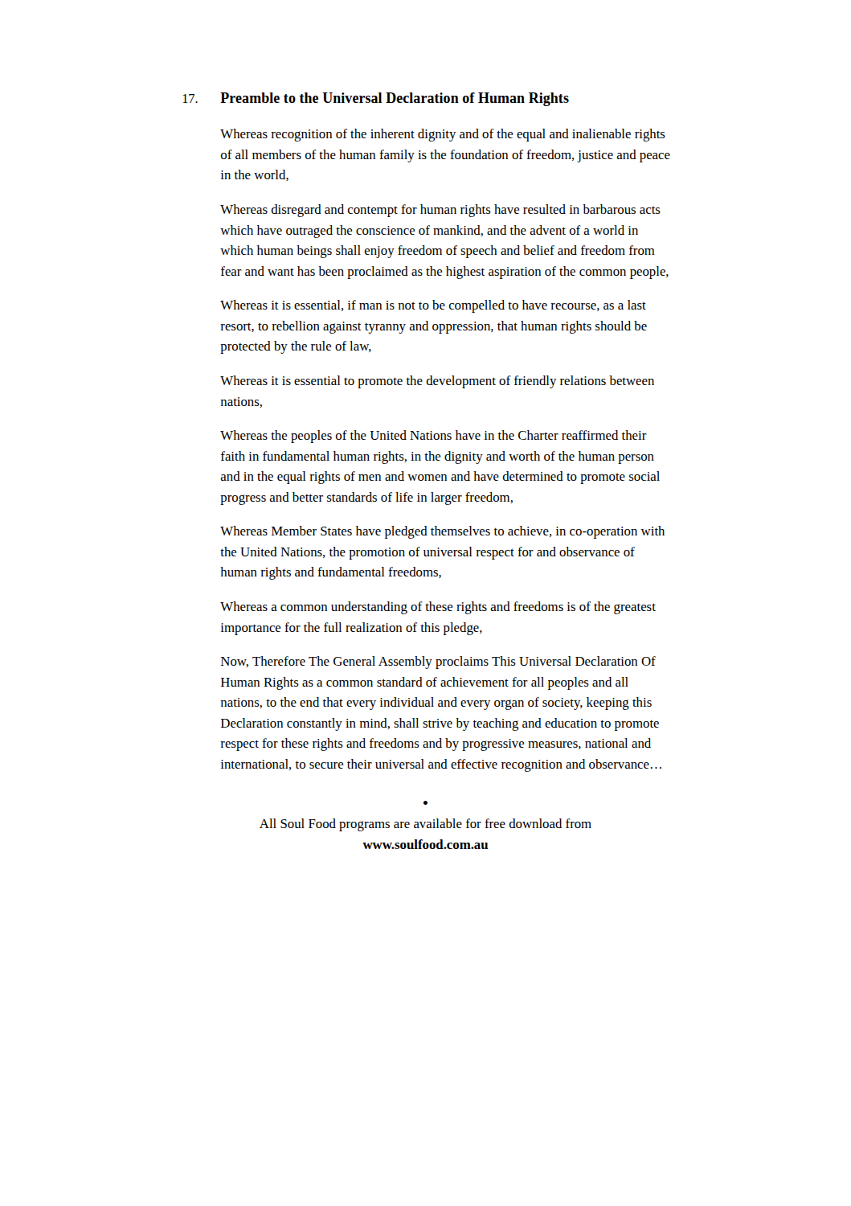17.
Preamble to the Universal Declaration of Human Rights
Whereas recognition of the inherent dignity and of the equal and inalienable rights of all members of the human family is the foundation of freedom, justice and peace in the world,
Whereas disregard and contempt for human rights have resulted in barbarous acts which have outraged the conscience of mankind, and the advent of a world in which human beings shall enjoy freedom of speech and belief and freedom from fear and want has been proclaimed as the highest aspiration of the common people,
Whereas it is essential, if man is not to be compelled to have recourse, as a last resort, to rebellion against tyranny and oppression, that human rights should be protected by the rule of law,
Whereas it is essential to promote the development of friendly relations between nations,
Whereas the peoples of the United Nations have in the Charter reaffirmed their faith in fundamental human rights, in the dignity and worth of the human person and in the equal rights of men and women and have determined to promote social progress and better standards of life in larger freedom,
Whereas Member States have pledged themselves to achieve, in co-operation with the United Nations, the promotion of universal respect for and observance of human rights and fundamental freedoms,
Whereas a common understanding of these rights and freedoms is of the greatest importance for the full realization of this pledge,
Now, Therefore The General Assembly proclaims This Universal Declaration Of Human Rights as a common standard of achievement for all peoples and all nations, to the end that every individual and every organ of society, keeping this Declaration constantly in mind, shall strive by teaching and education to promote respect for these rights and freedoms and by progressive measures, national and international, to secure their universal and effective recognition and observance…
•
All Soul Food programs are available for free download from
www.soulfood.com.au